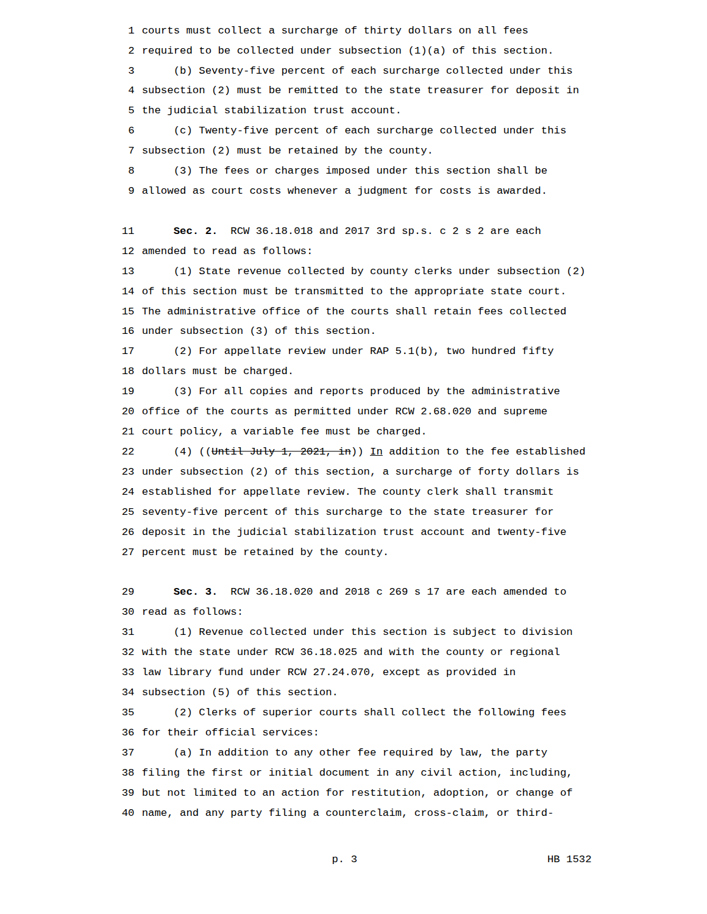courts must collect a surcharge of thirty dollars on all fees
required to be collected under subsection (1)(a) of this section.
(b) Seventy-five percent of each surcharge collected under this
subsection (2) must be remitted to the state treasurer for deposit in
the judicial stabilization trust account.
(c) Twenty-five percent of each surcharge collected under this
subsection (2) must be retained by the county.
(3) The fees or charges imposed under this section shall be
allowed as court costs whenever a judgment for costs is awarded.
Sec. 2. RCW 36.18.018 and 2017 3rd sp.s. c 2 s 2 are each
amended to read as follows:
(1) State revenue collected by county clerks under subsection (2)
of this section must be transmitted to the appropriate state court.
The administrative office of the courts shall retain fees collected
under subsection (3) of this section.
(2) For appellate review under RAP 5.1(b), two hundred fifty
dollars must be charged.
(3) For all copies and reports produced by the administrative
office of the courts as permitted under RCW 2.68.020 and supreme
court policy, a variable fee must be charged.
(4) ((Until July 1, 2021, in)) In addition to the fee established
under subsection (2) of this section, a surcharge of forty dollars is
established for appellate review. The county clerk shall transmit
seventy-five percent of this surcharge to the state treasurer for
deposit in the judicial stabilization trust account and twenty-five
percent must be retained by the county.
Sec. 3. RCW 36.18.020 and 2018 c 269 s 17 are each amended to
read as follows:
(1) Revenue collected under this section is subject to division
with the state under RCW 36.18.025 and with the county or regional
law library fund under RCW 27.24.070, except as provided in
subsection (5) of this section.
(2) Clerks of superior courts shall collect the following fees
for their official services:
(a) In addition to any other fee required by law, the party
filing the first or initial document in any civil action, including,
but not limited to an action for restitution, adoption, or change of
name, and any party filing a counterclaim, cross-claim, or third-
p. 3
HB 1532